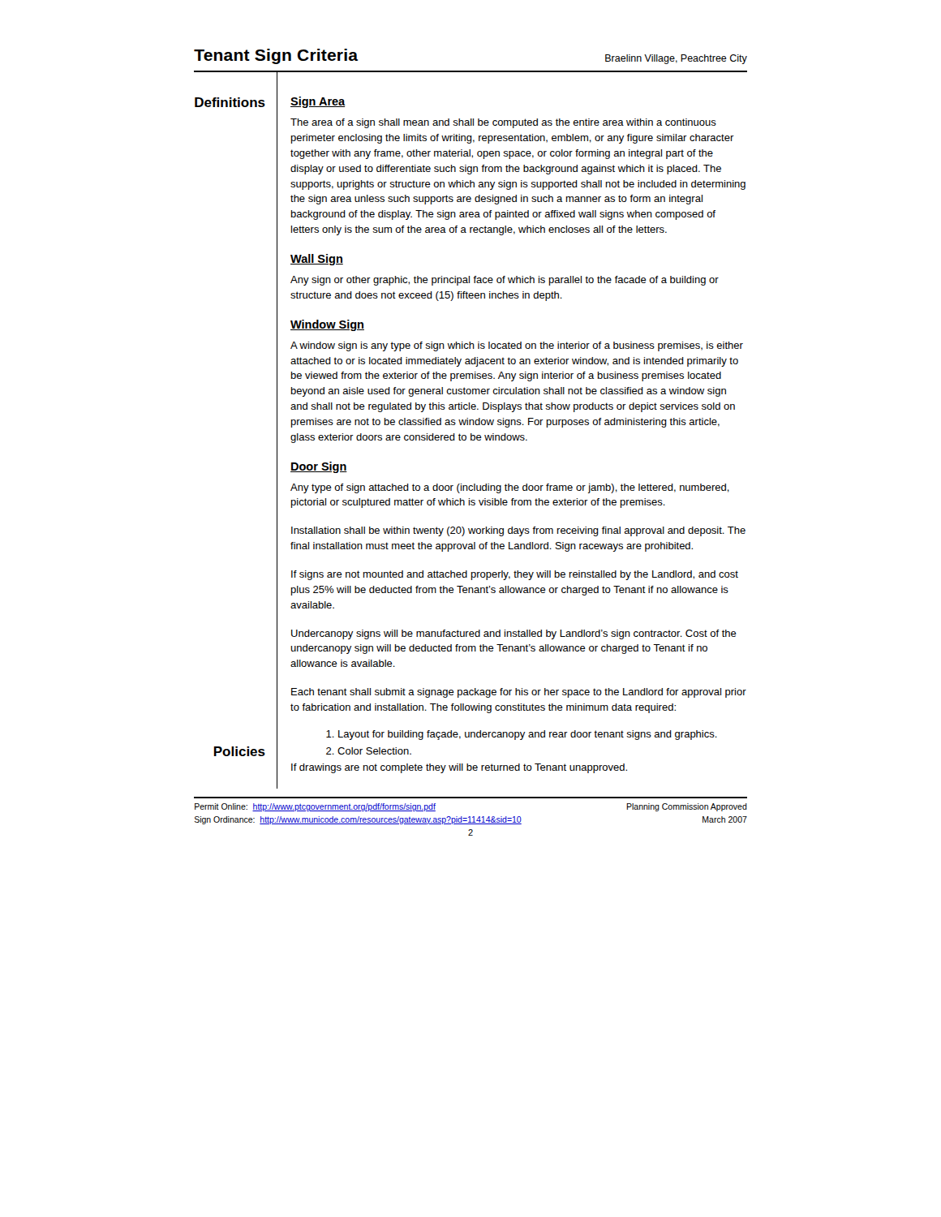Tenant Sign Criteria
Braelinn Village, Peachtree City
Definitions
Policies
Sign Area
The area of a sign shall mean and shall be computed as the entire area within a continuous perimeter enclosing the limits of writing, representation, emblem, or any figure similar character together with any frame, other material, open space, or color forming an integral part of the display or used to differentiate such sign from the background against which it is placed. The supports, uprights or structure on which any sign is supported shall not be included in determining the sign area unless such supports are designed in such a manner as to form an integral background of the display. The sign area of painted or affixed wall signs when composed of letters only is the sum of the area of a rectangle, which encloses all of the letters.
Wall Sign
Any sign or other graphic, the principal face of which is parallel to the facade of a building or structure and does not exceed (15) fifteen inches in depth.
Window Sign
A window sign is any type of sign which is located on the interior of a business premises, is either attached to or is located immediately adjacent to an exterior window, and is intended primarily to be viewed from the exterior of the premises. Any sign interior of a business premises located beyond an aisle used for general customer circulation shall not be classified as a window sign and shall not be regulated by this article. Displays that show products or depict services sold on premises are not to be classified as window signs. For purposes of administering this article, glass exterior doors are considered to be windows.
Door Sign
Any type of sign attached to a door (including the door frame or jamb), the lettered, numbered, pictorial or sculptured matter of which is visible from the exterior of the premises.
Installation shall be within twenty (20) working days from receiving final approval and deposit. The final installation must meet the approval of the Landlord. Sign raceways are prohibited.
If signs are not mounted and attached properly, they will be reinstalled by the Landlord, and cost plus 25% will be deducted from the Tenant’s allowance or charged to Tenant if no allowance is available.
Undercanopy signs will be manufactured and installed by Landlord’s sign contractor. Cost of the undercanopy sign will be deducted from the Tenant’s allowance or charged to Tenant if no allowance is available.
Each tenant shall submit a signage package for his or her space to the Landlord for approval prior to fabrication and installation. The following constitutes the minimum data required:
Layout for building façade, undercanopy and rear door tenant signs and graphics.
Color Selection.
If drawings are not complete they will be returned to Tenant unapproved.
Permit Online: http://www.ptcgovernment.org/pdf/forms/sign.pdf
Sign Ordinance: http://www.municode.com/resources/gateway.asp?pid=11414&sid=10
Planning Commission Approved
March 2007
2